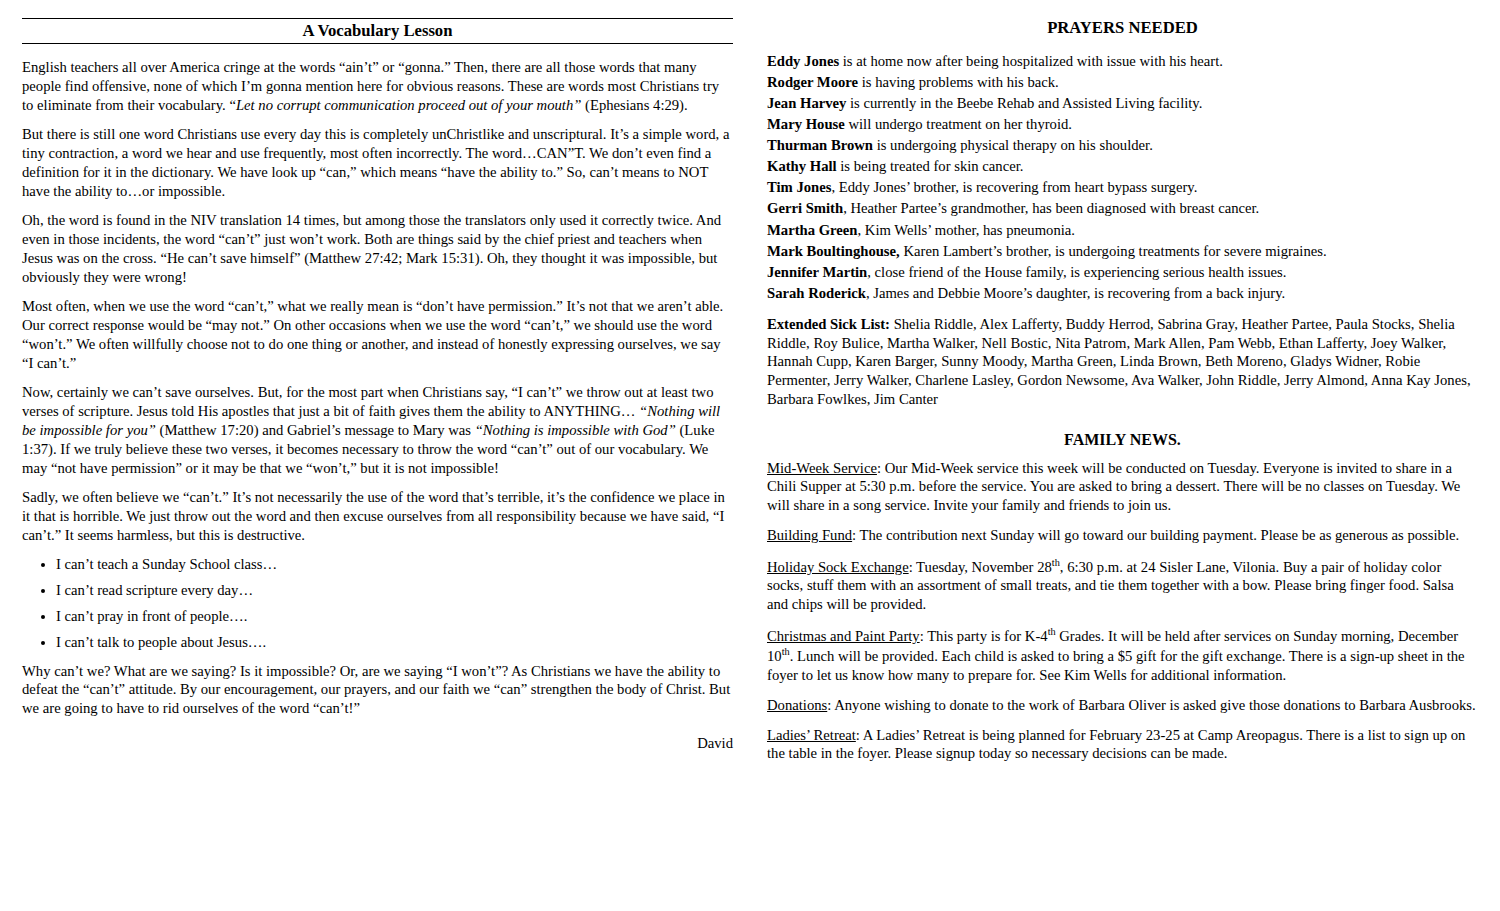A Vocabulary Lesson
English teachers all over America cringe at the words “ain’t” or “gonna.” Then, there are all those words that many people find offensive, none of which I’m gonna mention here for obvious reasons. These are words most Christians try to eliminate from their vocabulary. “Let no corrupt communication proceed out of your mouth” (Ephesians 4:29).
But there is still one word Christians use every day this is completely unChristlike and unscriptural. It’s a simple word, a tiny contraction, a word we hear and use frequently, most often incorrectly. The word…CAN”T. We don’t even find a definition for it in the dictionary. We have look up “can,” which means “have the ability to.” So, can’t means to NOT have the ability to…or impossible.
Oh, the word is found in the NIV translation 14 times, but among those the translators only used it correctly twice. And even in those incidents, the word “can’t” just won’t work. Both are things said by the chief priest and teachers when Jesus was on the cross. “He can’t save himself” (Matthew 27:42; Mark 15:31). Oh, they thought it was impossible, but obviously they were wrong!
Most often, when we use the word “can’t,” what we really mean is “don’t have permission.” It’s not that we aren’t able. Our correct response would be “may not.” On other occasions when we use the word “can’t,” we should use the word “won’t.” We often willfully choose not to do one thing or another, and instead of honestly expressing ourselves, we say “I can’t.”
Now, certainly we can’t save ourselves. But, for the most part when Christians say, “I can’t” we throw out at least two verses of scripture. Jesus told His apostles that just a bit of faith gives them the ability to ANYTHING… “Nothing will be impossible for you” (Matthew 17:20) and Gabriel’s message to Mary was “Nothing is impossible with God” (Luke 1:37). If we truly believe these two verses, it becomes necessary to throw the word “can’t” out of our vocabulary. We may “not have permission” or it may be that we “won’t,” but it is not impossible!
Sadly, we often believe we “can’t.” It’s not necessarily the use of the word that’s terrible, it’s the confidence we place in it that is horrible. We just throw out the word and then excuse ourselves from all responsibility because we have said, “I can’t.” It seems harmless, but this is destructive.
I can’t teach a Sunday School class…
I can’t read scripture every day…
I can’t pray in front of people….
I can’t talk to people about Jesus….
Why can’t we? What are we saying? Is it impossible? Or, are we saying “I won’t”? As Christians we have the ability to defeat the “can’t” attitude. By our encouragement, our prayers, and our faith we “can” strengthen the body of Christ. But we are going to have to rid ourselves of the word “can’t!”
David
PRAYERS NEEDED
Eddy Jones is at home now after being hospitalized with issue with his heart.
Rodger Moore is having problems with his back.
Jean Harvey is currently in the Beebe Rehab and Assisted Living facility.
Mary House will undergo treatment on her thyroid.
Thurman Brown is undergoing physical therapy on his shoulder.
Kathy Hall is being treated for skin cancer.
Tim Jones, Eddy Jones’ brother, is recovering from heart bypass surgery.
Gerri Smith, Heather Partee’s grandmother, has been diagnosed with breast cancer.
Martha Green, Kim Wells’ mother, has pneumonia.
Mark Boultinghouse, Karen Lambert’s brother, is undergoing treatments for severe migraines.
Jennifer Martin, close friend of the House family, is experiencing serious health issues.
Sarah Roderick, James and Debbie Moore’s daughter, is recovering from a back injury.
Extended Sick List: Shelia Riddle, Alex Lafferty, Buddy Herrod, Sabrina Gray, Heather Partee, Paula Stocks, Shelia Riddle, Roy Bulice, Martha Walker, Nell Bostic, Nita Patrom, Mark Allen, Pam Webb, Ethan Lafferty, Joey Walker, Hannah Cupp, Karen Barger, Sunny Moody, Martha Green, Linda Brown, Beth Moreno, Gladys Widner, Robie Permenter, Jerry Walker, Charlene Lasley, Gordon Newsome, Ava Walker, John Riddle, Jerry Almond, Anna Kay Jones, Barbara Fowlkes, Jim Canter
FAMILY NEWS.
Mid-Week Service: Our Mid-Week service this week will be conducted on Tuesday. Everyone is invited to share in a Chili Supper at 5:30 p.m. before the service. You are asked to bring a dessert. There will be no classes on Tuesday. We will share in a song service. Invite your family and friends to join us.
Building Fund: The contribution next Sunday will go toward our building payment. Please be as generous as possible.
Holiday Sock Exchange: Tuesday, November 28th, 6:30 p.m. at 24 Sisler Lane, Vilonia. Buy a pair of holiday color socks, stuff them with an assortment of small treats, and tie them together with a bow. Please bring finger food. Salsa and chips will be provided.
Christmas and Paint Party: This party is for K-4th Grades. It will be held after services on Sunday morning, December 10th. Lunch will be provided. Each child is asked to bring a $5 gift for the gift exchange. There is a sign-up sheet in the foyer to let us know how many to prepare for. See Kim Wells for additional information.
Donations: Anyone wishing to donate to the work of Barbara Oliver is asked give those donations to Barbara Ausbrooks.
Ladies’ Retreat: A Ladies’ Retreat is being planned for February 23-25 at Camp Areopagus. There is a list to sign up on the table in the foyer. Please signup today so necessary decisions can be made.